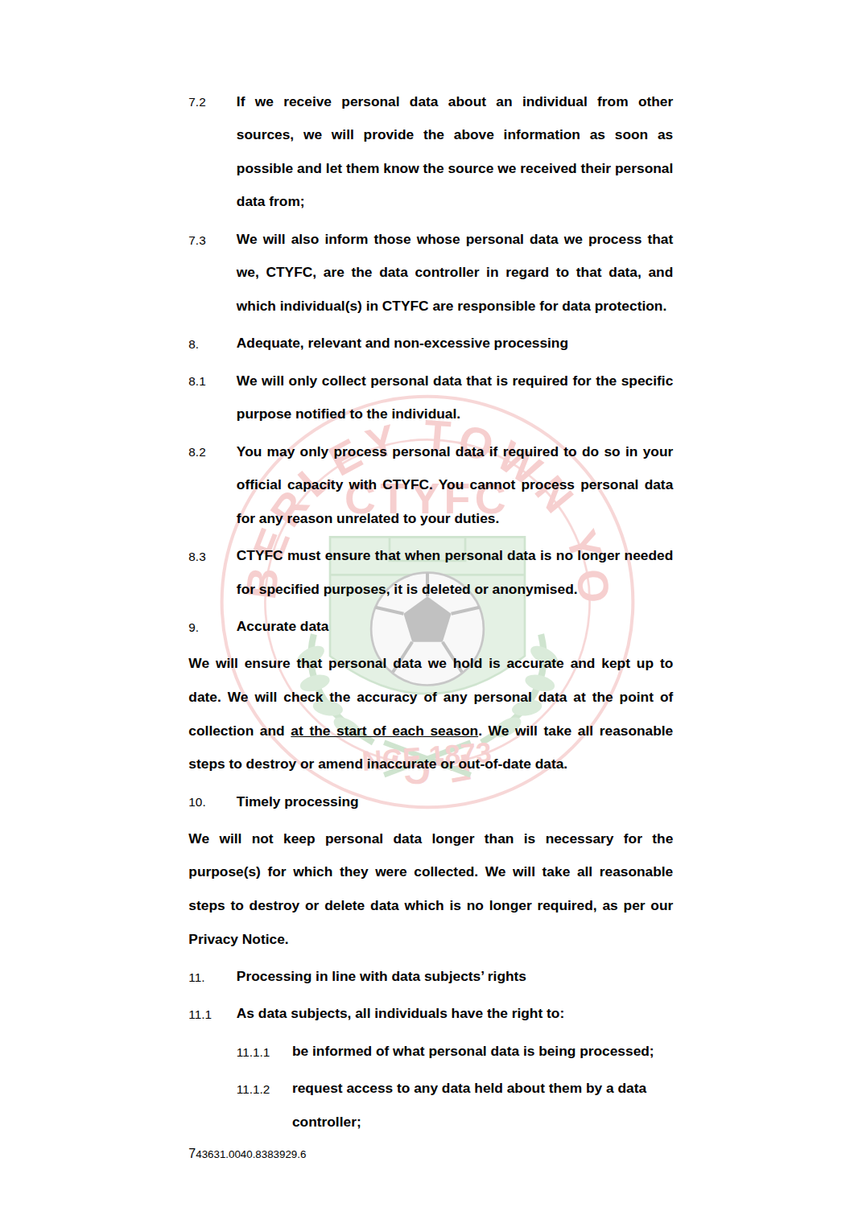CAMBERLEY TOWN YOUTH F.C. CTYFC NCE 1873
7.2
If we receive personal data about an individual from other sources, we will provide the above information as soon as possible and let them know the source we received their personal data from;
7.3
We will also inform those whose personal data we process that we, CTYFC, are the data controller in regard to that data, and which individual(s) in CTYFC are responsible for data protection.
8.
Adequate, relevant and non-excessive processing
8.1
We will only collect personal data that is required for the specific purpose notified to the individual.
8.2
You may only process personal data if required to do so in your official capacity with CTYFC. You cannot process personal data for any reason unrelated to your duties.
8.3
CTYFC must ensure that when personal data is no longer needed for specified purposes, it is deleted or anonymised.
9.
Accurate data
We will ensure that personal data we hold is accurate and kept up to date. We will check the accuracy of any personal data at the point of collection and at the start of each season. We will take all reasonable steps to destroy or amend inaccurate or out-of-date data.
10.
Timely processing
We will not keep personal data longer than is necessary for the purpose(s) for which they were collected. We will take all reasonable steps to destroy or delete data which is no longer required, as per our Privacy Notice.
11.
Processing in line with data subjects’ rights
11.1
As data subjects, all individuals have the right to:
11.1.1
be informed of what personal data is being processed;
11.1.2
request access to any data held about them by a data controller;
743631.0040.8383929.6